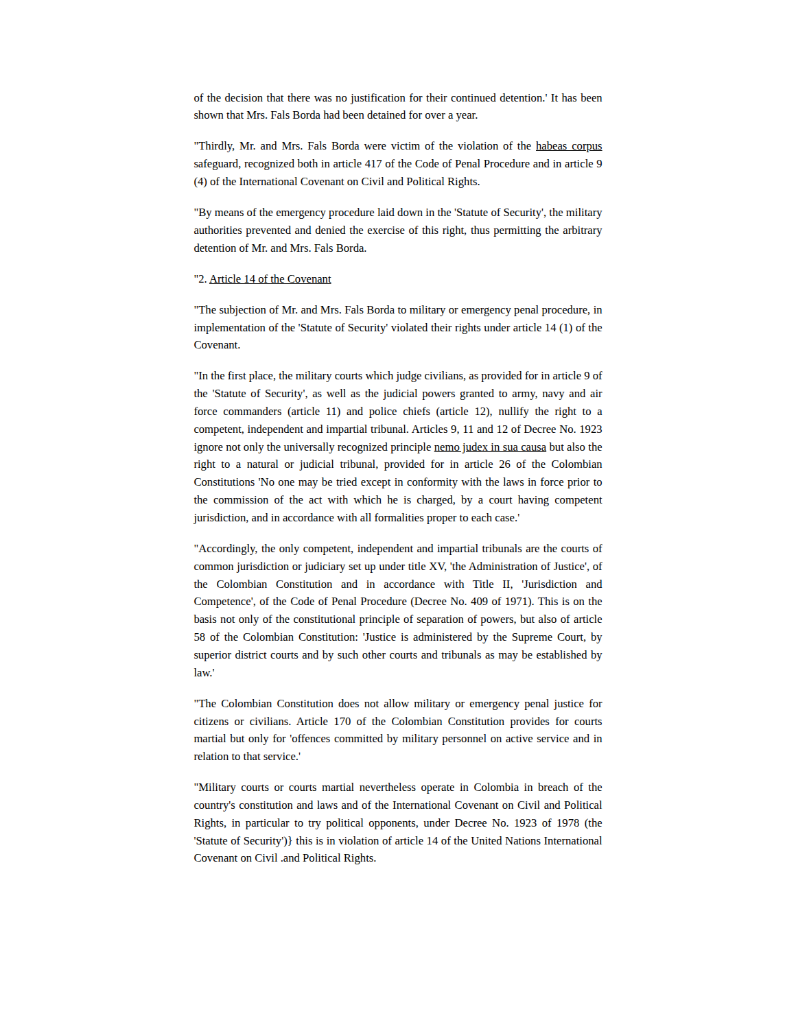of the decision that there was no justification for their continued detention.' It has been shown that Mrs. Fals Borda had been detained for over a year.
"Thirdly, Mr. and Mrs. Fals Borda were victim of the violation of the habeas corpus safeguard, recognized both in article 417 of the Code of Penal Procedure and in article 9 (4) of the International Covenant on Civil and Political Rights.
"By means of the emergency procedure laid down in the 'Statute of Security', the military authorities prevented and denied the exercise of this right, thus permitting the arbitrary detention of Mr. and Mrs. Fals Borda.
"2. Article 14 of the Covenant
"The subjection of Mr. and Mrs. Fals Borda to military or emergency penal procedure, in implementation of the 'Statute of Security' violated their rights under article 14 (1) of the Covenant.
"In the first place, the military courts which judge civilians, as provided for in article 9 of the 'Statute of Security', as well as the judicial powers granted to army, navy and air force commanders (article 11) and police chiefs (article 12), nullify the right to a competent, independent and impartial tribunal. Articles 9, 11 and 12 of Decree No. 1923 ignore not only the universally recognized principle nemo judex in sua causa but also the right to a natural or judicial tribunal, provided for in article 26 of the Colombian Constitutions 'No one may be tried except in conformity with the laws in force prior to the commission of the act with which he is charged, by a court having competent jurisdiction, and in accordance with all formalities proper to each case.'
"Accordingly, the only competent, independent and impartial tribunals are the courts of common jurisdiction or judiciary set up under title XV, 'the Administration of Justice', of the Colombian Constitution and in accordance with Title II, 'Jurisdiction and Competence', of the Code of Penal Procedure (Decree No. 409 of 1971). This is on the basis not only of the constitutional principle of separation of powers, but also of article 58 of the Colombian Constitution: 'Justice is administered by the Supreme Court, by superior district courts and by such other courts and tribunals as may be established by law.'
"The Colombian Constitution does not allow military or emergency penal justice for citizens or civilians. Article 170 of the Colombian Constitution provides for courts martial but only for 'offences committed by military personnel on active service and in relation to that service.'
"Military courts or courts martial nevertheless operate in Colombia in breach of the country's constitution and laws and of the International Covenant on Civil and Political Rights, in particular to try political opponents, under Decree No. 1923 of 1978 (the 'Statute of Security')} this is in violation of article 14 of the United Nations International Covenant on Civil .and Political Rights.